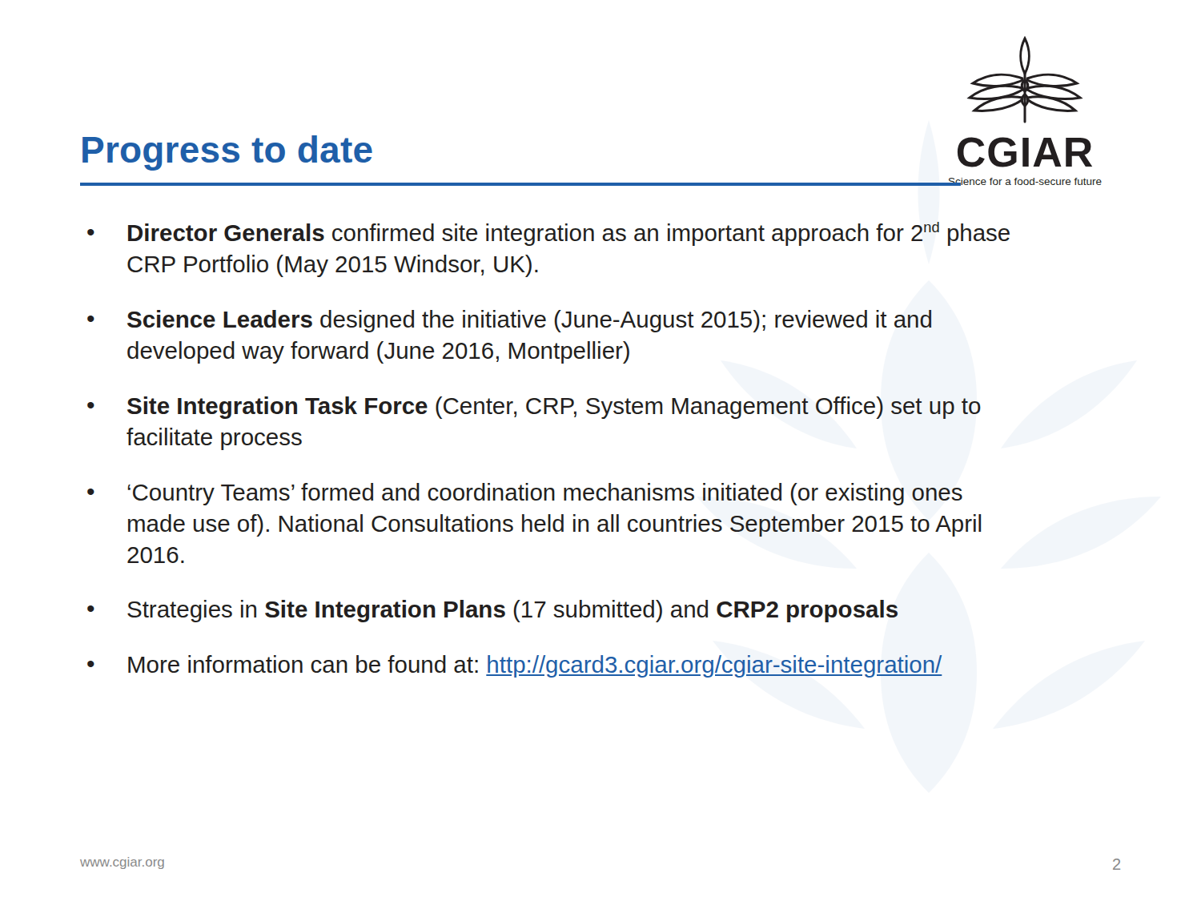CGIAR
Science for a food-secure future
Progress to date
Director Generals confirmed site integration as an important approach for 2nd phase CRP Portfolio (May 2015 Windsor, UK).
Science Leaders designed the initiative (June-August 2015); reviewed it and developed way forward (June 2016, Montpellier)
Site Integration Task Force (Center, CRP, System Management Office) set up to facilitate process
‘Country Teams’ formed and coordination mechanisms initiated (or existing ones made use of). National Consultations held in all countries September 2015 to April 2016.
Strategies in Site Integration Plans (17 submitted) and CRP2 proposals
More information can be found at: http://gcard3.cgiar.org/cgiar-site-integration/
www.cgiar.org
2